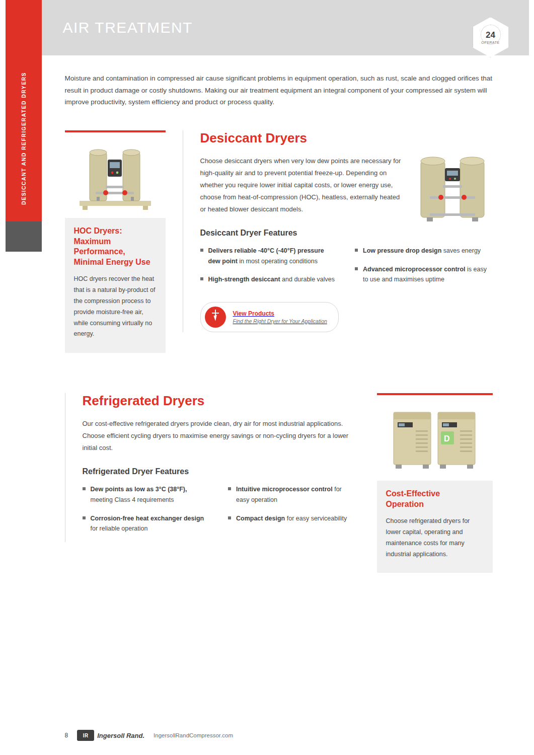Air Treatment
24 Operate
Desiccant and Refrigerated Dryers
Moisture and contamination in compressed air cause significant problems in equipment operation, such as rust, scale and clogged orifices that result in product damage or costly shutdowns. Making our air treatment equipment an integral component of your compressed air system will improve productivity, system efficiency and product or process quality.
HOC Dryers:
Maximum
Performance,
Minimal Energy Use
HOC dryers recover the heat that is a natural by-product of the compression process to provide moisture-free air, while consuming virtually no energy.
Desiccant Dryers
Choose desiccant dryers when very low dew points are necessary for high-quality air and to prevent potential freeze-up. Depending on whether you require lower initial capital costs, or lower energy use, choose from heat-of-compression (HOC), heatless, externally heated or heated blower desiccant models.
Desiccant Dryer Features
Delivers reliable -40°C (-40°F) pressure dew point in most operating conditions
High-strength desiccant and durable valves
Low pressure drop design saves energy
Advanced microprocessor control is easy to use and maximises uptime
View Products Find the Right Dryer for Your Application
Refrigerated Dryers
Our cost-effective refrigerated dryers provide clean, dry air for most industrial applications. Choose efficient cycling dryers to maximise energy savings or non-cycling dryers for a lower initial cost.
Refrigerated Dryer Features
Dew points as low as 3°C (38°F), meeting Class 4 requirements
Corrosion-free heat exchanger design for reliable operation
Intuitive microprocessor control for easy operation
Compact design for easy serviceability
D
Cost-Effective
Operation
Choose refrigerated dryers for lower capital, operating and maintenance costs for many industrial applications.
8 IR Ingersoll Rand. IngersollRandCompressor.com